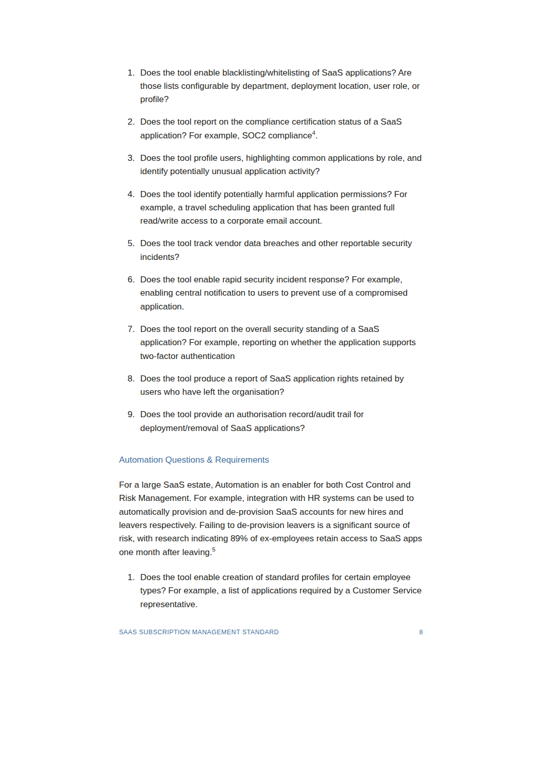Does the tool enable blacklisting/whitelisting of SaaS applications? Are those lists configurable by department, deployment location, user role, or profile?
Does the tool report on the compliance certification status of a SaaS application? For example, SOC2 compliance4.
Does the tool profile users, highlighting common applications by role, and identify potentially unusual application activity?
Does the tool identify potentially harmful application permissions? For example, a travel scheduling application that has been granted full read/write access to a corporate email account.
Does the tool track vendor data breaches and other reportable security incidents?
Does the tool enable rapid security incident response? For example, enabling central notification to users to prevent use of a compromised application.
Does the tool report on the overall security standing of a SaaS application? For example, reporting on whether the application supports two-factor authentication
Does the tool produce a report of SaaS application rights retained by users who have left the organisation?
Does the tool provide an authorisation record/audit trail for deployment/removal of SaaS applications?
Automation Questions & Requirements
For a large SaaS estate, Automation is an enabler for both Cost Control and Risk Management. For example, integration with HR systems can be used to automatically provision and de-provision SaaS accounts for new hires and leavers respectively. Failing to de-provision leavers is a significant source of risk, with research indicating 89% of ex-employees retain access to SaaS apps one month after leaving.5
Does the tool enable creation of standard profiles for certain employee types? For example, a list of applications required by a Customer Service representative.
SaaS Subscription Management Standard 8